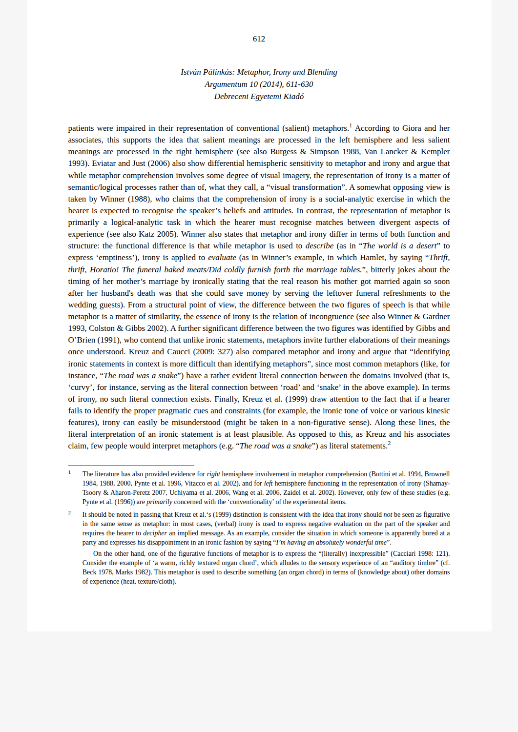612
István Pálinkás: Metaphor, Irony and Blending Argumentum 10 (2014), 611-630 Debreceni Egyetemi Kiadó
patients were impaired in their representation of conventional (salient) metaphors.1 According to Giora and her associates, this supports the idea that salient meanings are processed in the left hemisphere and less salient meanings are processed in the right hemisphere (see also Burgess & Simpson 1988, Van Lancker & Kempler 1993). Eviatar and Just (2006) also show differential hemispheric sensitivity to metaphor and irony and argue that while metaphor comprehension involves some degree of visual imagery, the representation of irony is a matter of semantic/logical processes rather than of, what they call, a “visual transformation”. A somewhat opposing view is taken by Winner (1988), who claims that the comprehension of irony is a social-analytic exercise in which the hearer is expected to recognise the speaker’s beliefs and attitudes. In contrast, the representation of metaphor is primarily a logical-analytic task in which the hearer must recognise matches between divergent aspects of experience (see also Katz 2005). Winner also states that metaphor and irony differ in terms of both function and structure: the functional difference is that while metaphor is used to describe (as in “The world is a desert” to express ‘emptiness’), irony is applied to evaluate (as in Winner’s example, in which Hamlet, by saying “Thrift, thrift, Horatio! The funeral baked meats/Did coldly furnish forth the marriage tables.”, bitterly jokes about the timing of her mother’s marriage by ironically stating that the real reason his mother got married again so soon after her husband's death was that she could save money by serving the leftover funeral refreshments to the wedding guests). From a structural point of view, the difference between the two figures of speech is that while metaphor is a matter of similarity, the essence of irony is the relation of incongruence (see also Winner & Gardner 1993, Colston & Gibbs 2002). A further significant difference between the two figures was identified by Gibbs and O’Brien (1991), who contend that unlike ironic statements, metaphors invite further elaborations of their meanings once understood. Kreuz and Caucci (2009: 327) also compared metaphor and irony and argue that “identifying ironic statements in context is more difficult than identifying metaphors”, since most common metaphors (like, for instance, “The road was a snake”) have a rather evident literal connection between the domains involved (that is, ‘curvy’, for instance, serving as the literal connection between ‘road’ and ‘snake’ in the above example). In terms of irony, no such literal connection exists. Finally, Kreuz et al. (1999) draw attention to the fact that if a hearer fails to identify the proper pragmatic cues and constraints (for example, the ironic tone of voice or various kinesic features), irony can easily be misunderstood (might be taken in a non-figurative sense). Along these lines, the literal interpretation of an ironic statement is at least plausible. As opposed to this, as Kreuz and his associates claim, few people would interpret metaphors (e.g. “The road was a snake”) as literal statements.2
The literature has also provided evidence for right hemisphere involvement in metaphor comprehension (Bottini et al. 1994, Brownell 1984, 1988, 2000, Pynte et al. 1996, Vitacco et al. 2002), and for left hemisphere functioning in the representation of irony (Shamay- Tsoory & Aharon-Peretz 2007, Uchiyama et al. 2006, Wang et al. 2006, Zaidel et al. 2002). However, only few of these studies (e.g. Pynte et al. (1996)) are primarily concerned with the ‘conventionality’ of the experimental items.
It should be noted in passing that Kreuz et al.‘s (1999) distinction is consistent with the idea that irony should not be seen as figurative in the same sense as metaphor: in most cases, (verbal) irony is used to express negative evaluation on the part of the speaker and requires the hearer to decipher an implied message. As an example, consider the situation in which someone is apparently bored at a party and expresses his disappointment in an ironic fashion by saying “I’m having an absolutely wonderful time”.
On the other hand, one of the figurative functions of metaphor is to express the “(literally) inexpressible” (Cacciari 1998: 121). Consider the example of ‘a warm, richly textured organ chord’, which alludes to the sensory experience of an “auditory timbre” (cf. Beck 1978, Marks 1982). This metaphor is used to describe something (an organ chord) in terms of (knowledge about) other domains of experience (heat, texture/cloth).